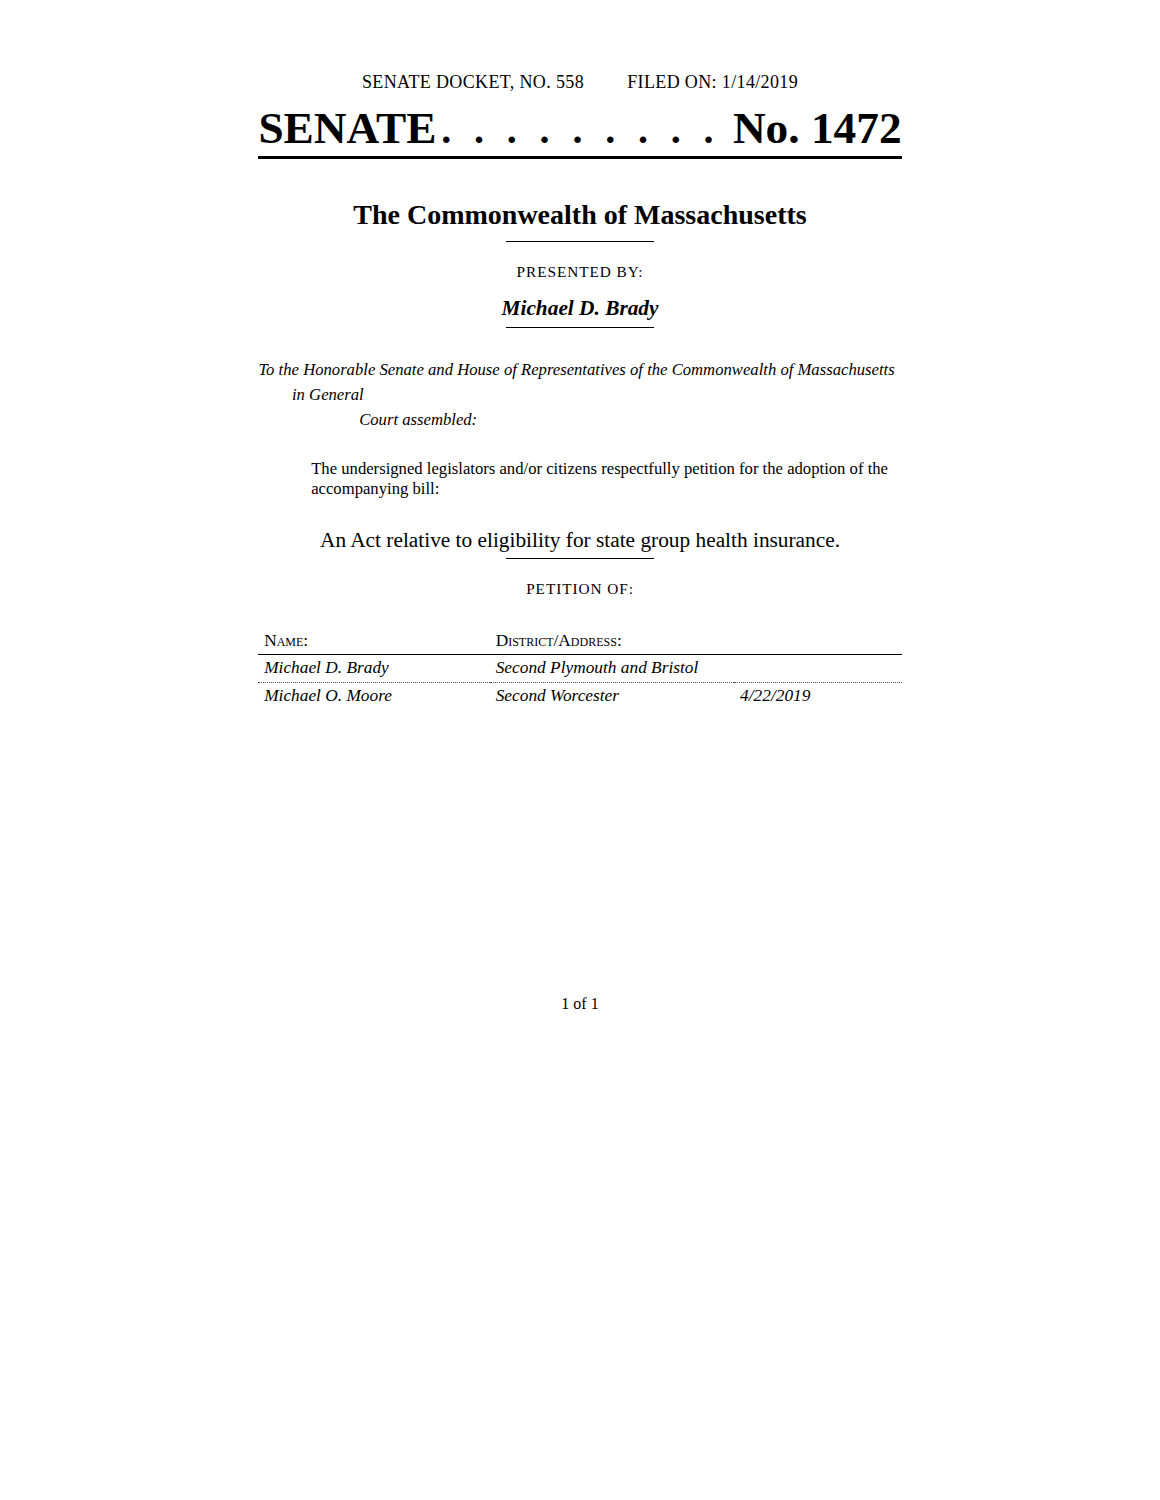SENATE DOCKET, NO. 558 FILED ON: 1/14/2019
SENATE . . . . . . . . . . . . . . . No. 1472
The Commonwealth of Massachusetts
PRESENTED BY:
Michael D. Brady
To the Honorable Senate and House of Representatives of the Commonwealth of Massachusetts in General Court assembled:
The undersigned legislators and/or citizens respectfully petition for the adoption of the accompanying bill:
An Act relative to eligibility for state group health insurance.
PETITION OF:
| Name: | District/Address: | |
| --- | --- | --- |
| Michael D. Brady | Second Plymouth and Bristol | |
| Michael O. Moore | Second Worcester | 4/22/2019 |
1 of 1